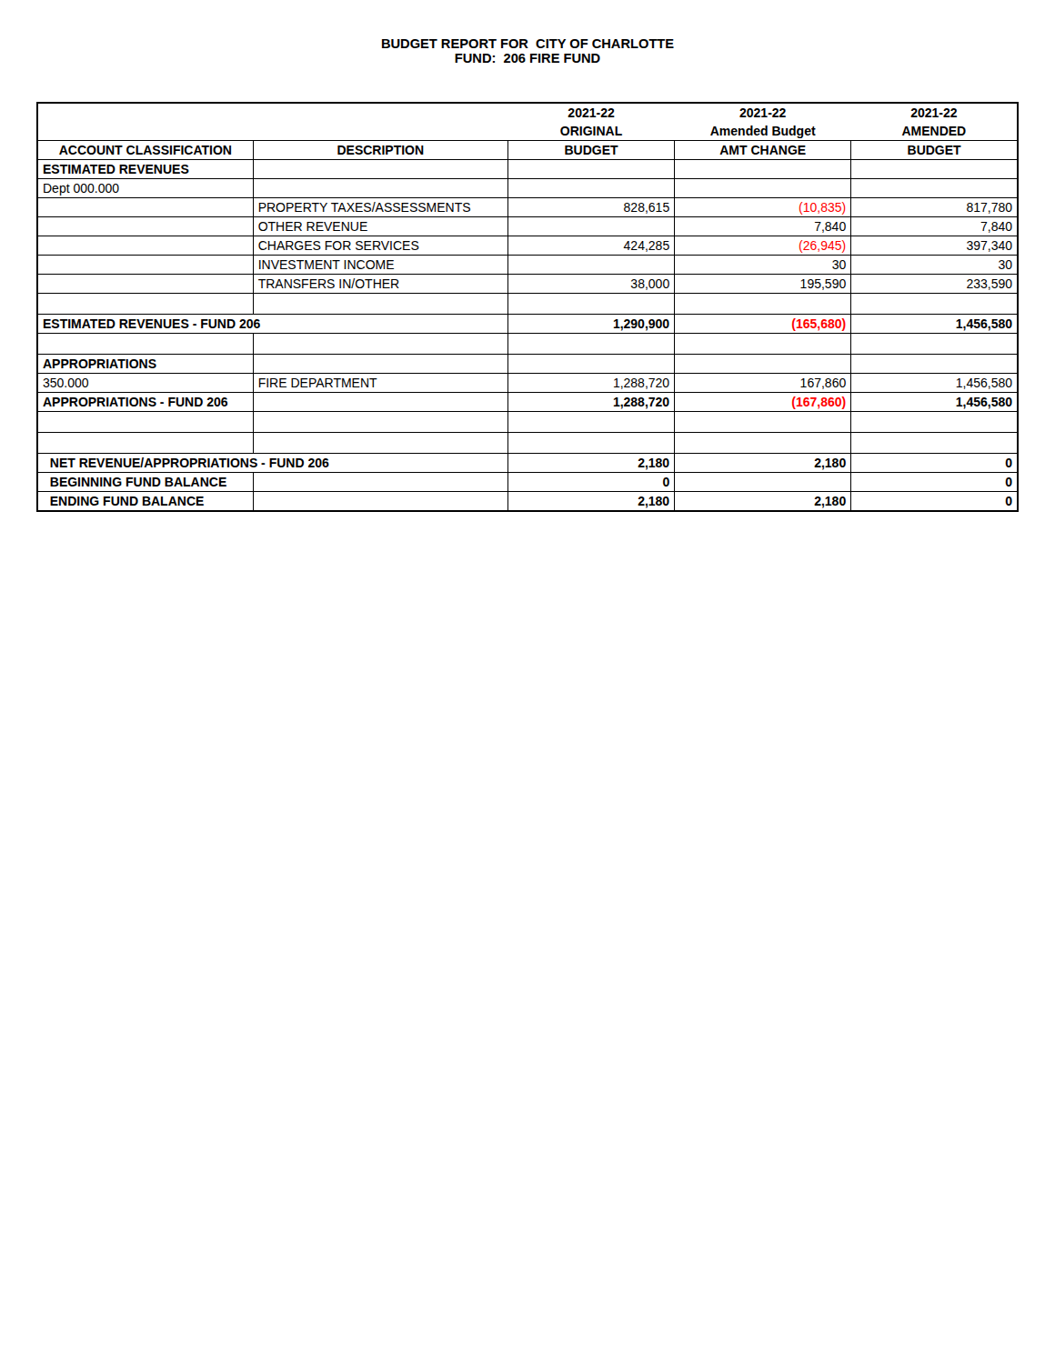BUDGET REPORT FOR CITY OF CHARLOTTE
FUND: 206 FIRE FUND
| | | 2021-22 | 2021-22 | 2021-22 |
| --- | --- | --- | --- | --- |
| | | ORIGINAL | Amended Budget | AMENDED |
| ACCOUNT CLASSIFICATION | DESCRIPTION | BUDGET | AMT CHANGE | BUDGET |
| ESTIMATED REVENUES | | | | |
| Dept 000.000 | | | | |
| | PROPERTY TAXES/ASSESSMENTS | 828,615 | (10,835) | 817,780 |
| | OTHER REVENUE | | 7,840 | 7,840 |
| | CHARGES FOR SERVICES | 424,285 | (26,945) | 397,340 |
| | INVESTMENT INCOME | | 30 | 30 |
| | TRANSFERS IN/OTHER | 38,000 | 195,590 | 233,590 |
| ESTIMATED REVENUES - FUND 206 | 1,290,900 | (165,680) | 1,456,580 |
| APPROPRIATIONS | | | | |
| 350.000 | FIRE DEPARTMENT | 1,288,720 | 167,860 | 1,456,580 |
| APPROPRIATIONS - FUND 206 | | 1,288,720 | (167,860) | 1,456,580 |
| NET REVENUE/APPROPRIATIONS - FUND 206 | 2,180 | 2,180 | 0 |
| BEGINNING FUND BALANCE | | 0 | | 0 |
| ENDING FUND BALANCE | | 2,180 | 2,180 | 0 |